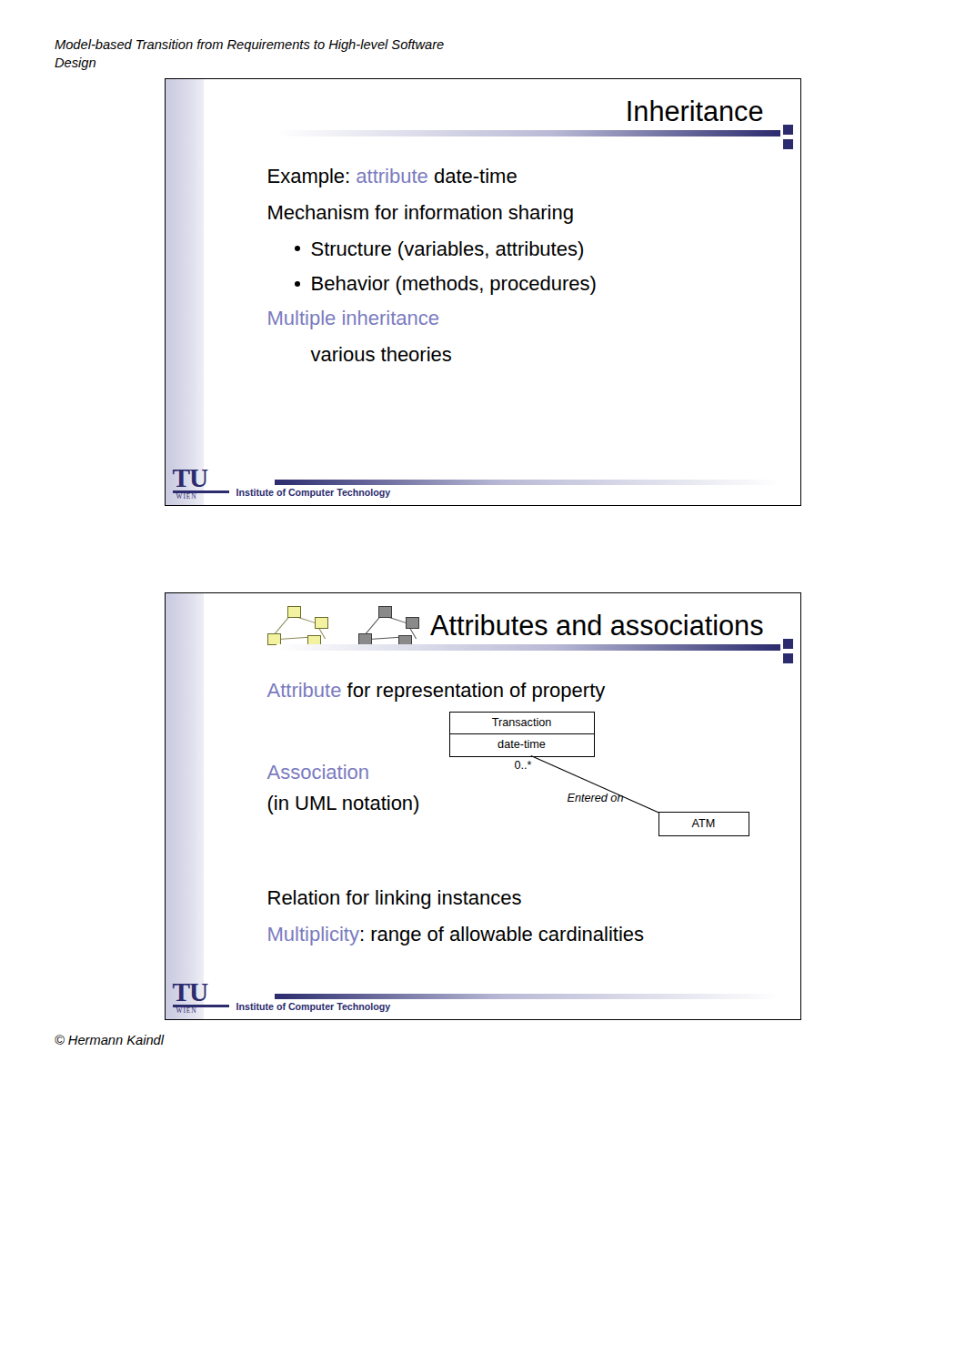Model-based Transition from Requirements to High-level Software
Design
Inheritance
Example: attribute date-time
Mechanism for information sharing
Structure (variables, attributes)
Behavior (methods, procedures)
Multiple inheritance
various theories
TU
WIEN
Institute of Computer Technology
Attributes and associations
Attribute for representation of property
Transaction
date-time
0..*
Entered on
ATM
Association
(in UML notation)
Relation for linking instances
Multiplicity: range of allowable cardinalities
TU
WIEN
Institute of Computer Technology
© Hermann Kaindl